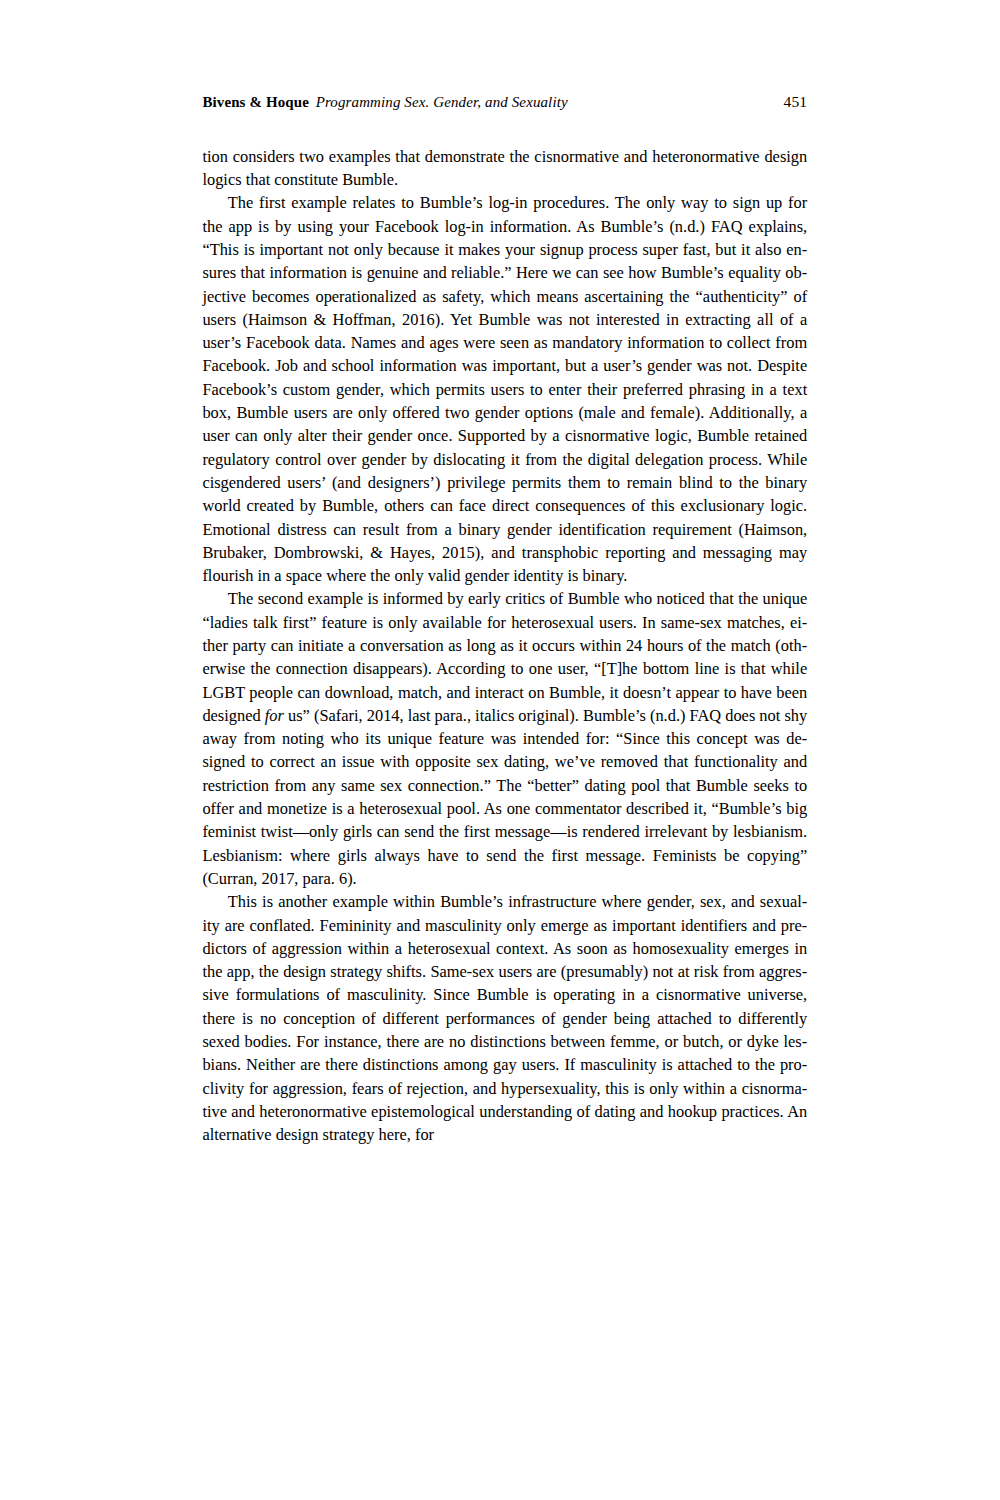Bivens & Hoque Programming Sex. Gender, and Sexuality 451
tion considers two examples that demonstrate the cisnormative and heteronormative design logics that constitute Bumble.
The first example relates to Bumble’s log-in procedures. The only way to sign up for the app is by using your Facebook log-in information. As Bumble’s (n.d.) FAQ explains, “This is important not only because it makes your signup process super fast, but it also ensures that information is genuine and reliable.” Here we can see how Bumble’s equality objective becomes operationalized as safety, which means ascertaining the “authenticity” of users (Haimson & Hoffman, 2016). Yet Bumble was not interested in extracting all of a user’s Facebook data. Names and ages were seen as mandatory information to collect from Facebook. Job and school information was important, but a user’s gender was not. Despite Facebook’s custom gender, which permits users to enter their preferred phrasing in a text box, Bumble users are only offered two gender options (male and female). Additionally, a user can only alter their gender once. Supported by a cisnormative logic, Bumble retained regulatory control over gender by dislocating it from the digital delegation process. While cisgendered users’ (and designers’) privilege permits them to remain blind to the binary world created by Bumble, others can face direct consequences of this exclusionary logic. Emotional distress can result from a binary gender identification requirement (Haimson, Brubaker, Dombrowski, & Hayes, 2015), and transphobic reporting and messaging may flourish in a space where the only valid gender identity is binary.
The second example is informed by early critics of Bumble who noticed that the unique “ladies talk first” feature is only available for heterosexual users. In same-sex matches, either party can initiate a conversation as long as it occurs within 24 hours of the match (otherwise the connection disappears). According to one user, “[T]he bottom line is that while LGBT people can download, match, and interact on Bumble, it doesn’t appear to have been designed for us” (Safari, 2014, last para., italics original). Bumble’s (n.d.) FAQ does not shy away from noting who its unique feature was intended for: “Since this concept was designed to correct an issue with opposite sex dating, we’ve removed that functionality and restriction from any same sex connection.” The “better” dating pool that Bumble seeks to offer and monetize is a heterosexual pool. As one commentator described it, “Bumble’s big feminist twist—only girls can send the first message—is rendered irrelevant by lesbianism. Lesbianism: where girls always have to send the first message. Feminists be copying” (Curran, 2017, para. 6).
This is another example within Bumble’s infrastructure where gender, sex, and sexuality are conflated. Femininity and masculinity only emerge as important identifiers and predictors of aggression within a heterosexual context. As soon as homosexuality emerges in the app, the design strategy shifts. Same-sex users are (presumably) not at risk from aggressive formulations of masculinity. Since Bumble is operating in a cisnormative universe, there is no conception of different performances of gender being attached to differently sexed bodies. For instance, there are no distinctions between femme, or butch, or dyke lesbians. Neither are there distinctions among gay users. If masculinity is attached to the proclivity for aggression, fears of rejection, and hypersexuality, this is only within a cisnormative and heteronormative epistemological understanding of dating and hookup practices. An alternative design strategy here, for